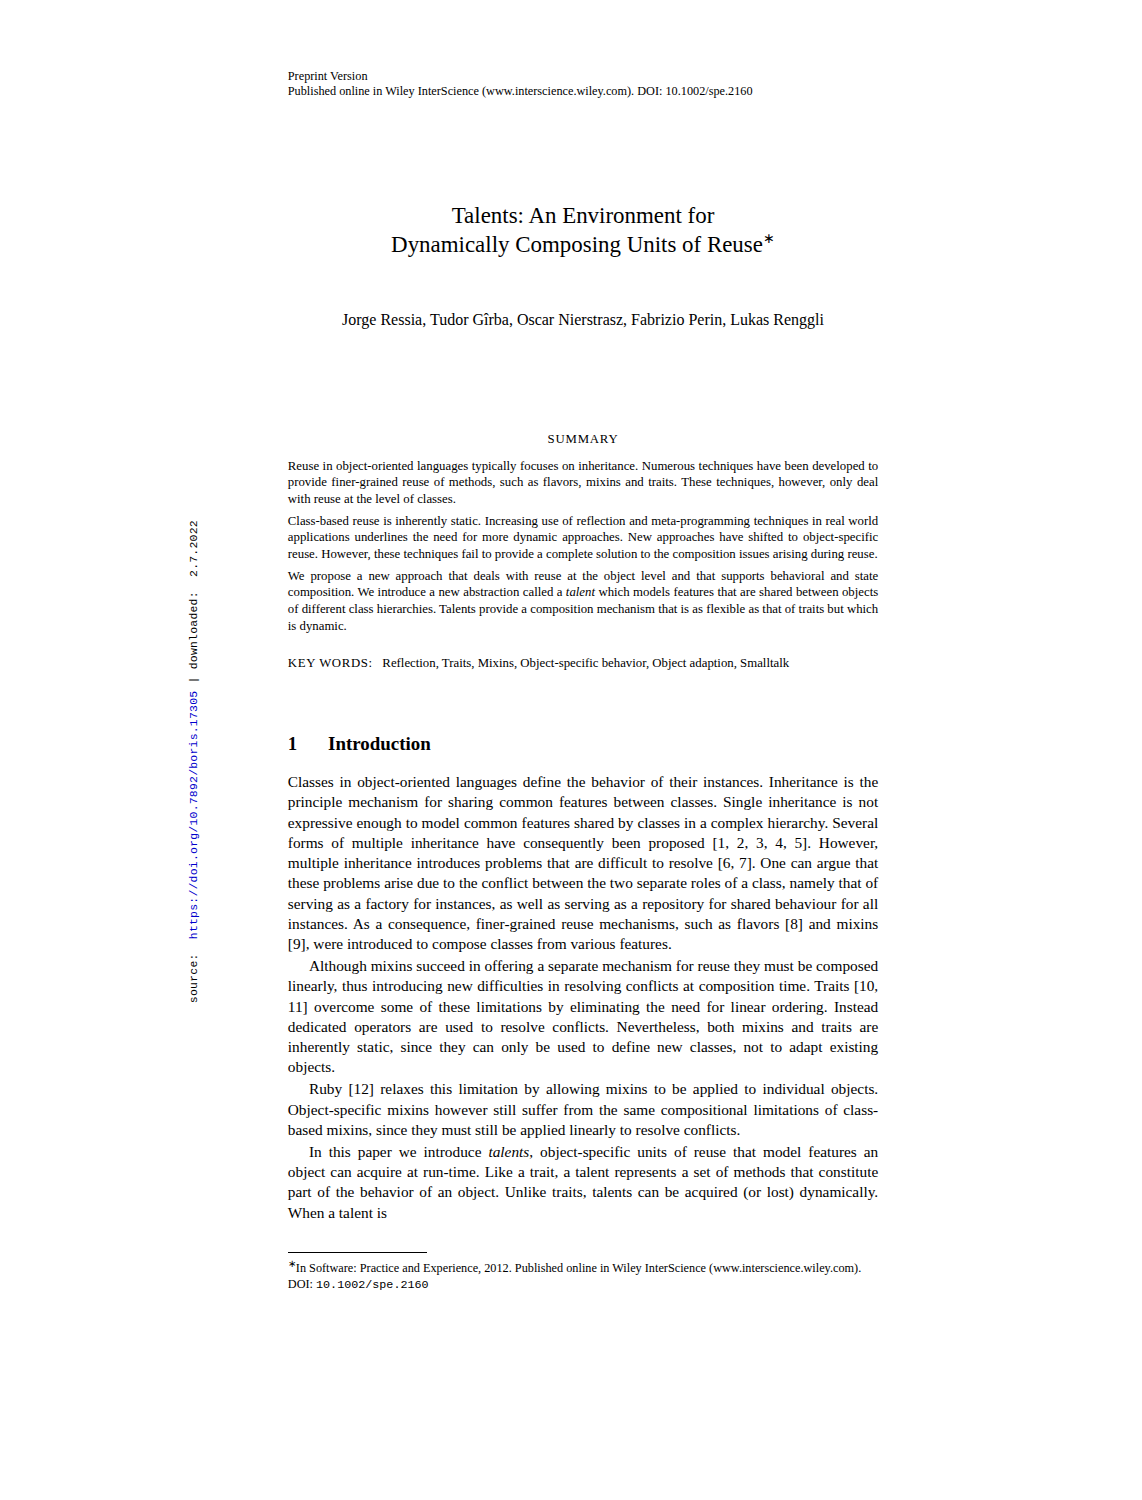source: https://doi.org/10.7892/boris.17305 | downloaded: 2.7.2022
Preprint Version
Published online in Wiley InterScience (www.interscience.wiley.com). DOI: 10.1002/spe.2160
Talents: An Environment for
Dynamically Composing Units of Reuse∗
Jorge Ressia, Tudor Gîrba, Oscar Nierstrasz, Fabrizio Perin, Lukas Renggli
SUMMARY
Reuse in object-oriented languages typically focuses on inheritance. Numerous techniques have been developed to provide finer-grained reuse of methods, such as flavors, mixins and traits. These techniques, however, only deal with reuse at the level of classes.
Class-based reuse is inherently static. Increasing use of reflection and meta-programming techniques in real world applications underlines the need for more dynamic approaches. New approaches have shifted to object-specific reuse. However, these techniques fail to provide a complete solution to the composition issues arising during reuse.
We propose a new approach that deals with reuse at the object level and that supports behavioral and state composition. We introduce a new abstraction called a talent which models features that are shared between objects of different class hierarchies. Talents provide a composition mechanism that is as flexible as that of traits but which is dynamic.
KEY WORDS: Reflection, Traits, Mixins, Object-specific behavior, Object adaption, Smalltalk
1 Introduction
Classes in object-oriented languages define the behavior of their instances. Inheritance is the principle mechanism for sharing common features between classes. Single inheritance is not expressive enough to model common features shared by classes in a complex hierarchy. Several forms of multiple inheritance have consequently been proposed [1, 2, 3, 4, 5]. However, multiple inheritance introduces problems that are difficult to resolve [6, 7]. One can argue that these problems arise due to the conflict between the two separate roles of a class, namely that of serving as a factory for instances, as well as serving as a repository for shared behaviour for all instances. As a consequence, finer-grained reuse mechanisms, such as flavors [8] and mixins [9], were introduced to compose classes from various features.
Although mixins succeed in offering a separate mechanism for reuse they must be composed linearly, thus introducing new difficulties in resolving conflicts at composition time. Traits [10, 11] overcome some of these limitations by eliminating the need for linear ordering. Instead dedicated operators are used to resolve conflicts. Nevertheless, both mixins and traits are inherently static, since they can only be used to define new classes, not to adapt existing objects.
Ruby [12] relaxes this limitation by allowing mixins to be applied to individual objects. Object-specific mixins however still suffer from the same compositional limitations of class-based mixins, since they must still be applied linearly to resolve conflicts.
In this paper we introduce talents, object-specific units of reuse that model features an object can acquire at run-time. Like a trait, a talent represents a set of methods that constitute part of the behavior of an object. Unlike traits, talents can be acquired (or lost) dynamically. When a talent is
∗In Software: Practice and Experience, 2012. Published online in Wiley InterScience (www.interscience.wiley.com).
DOI: 10.1002/spe.2160